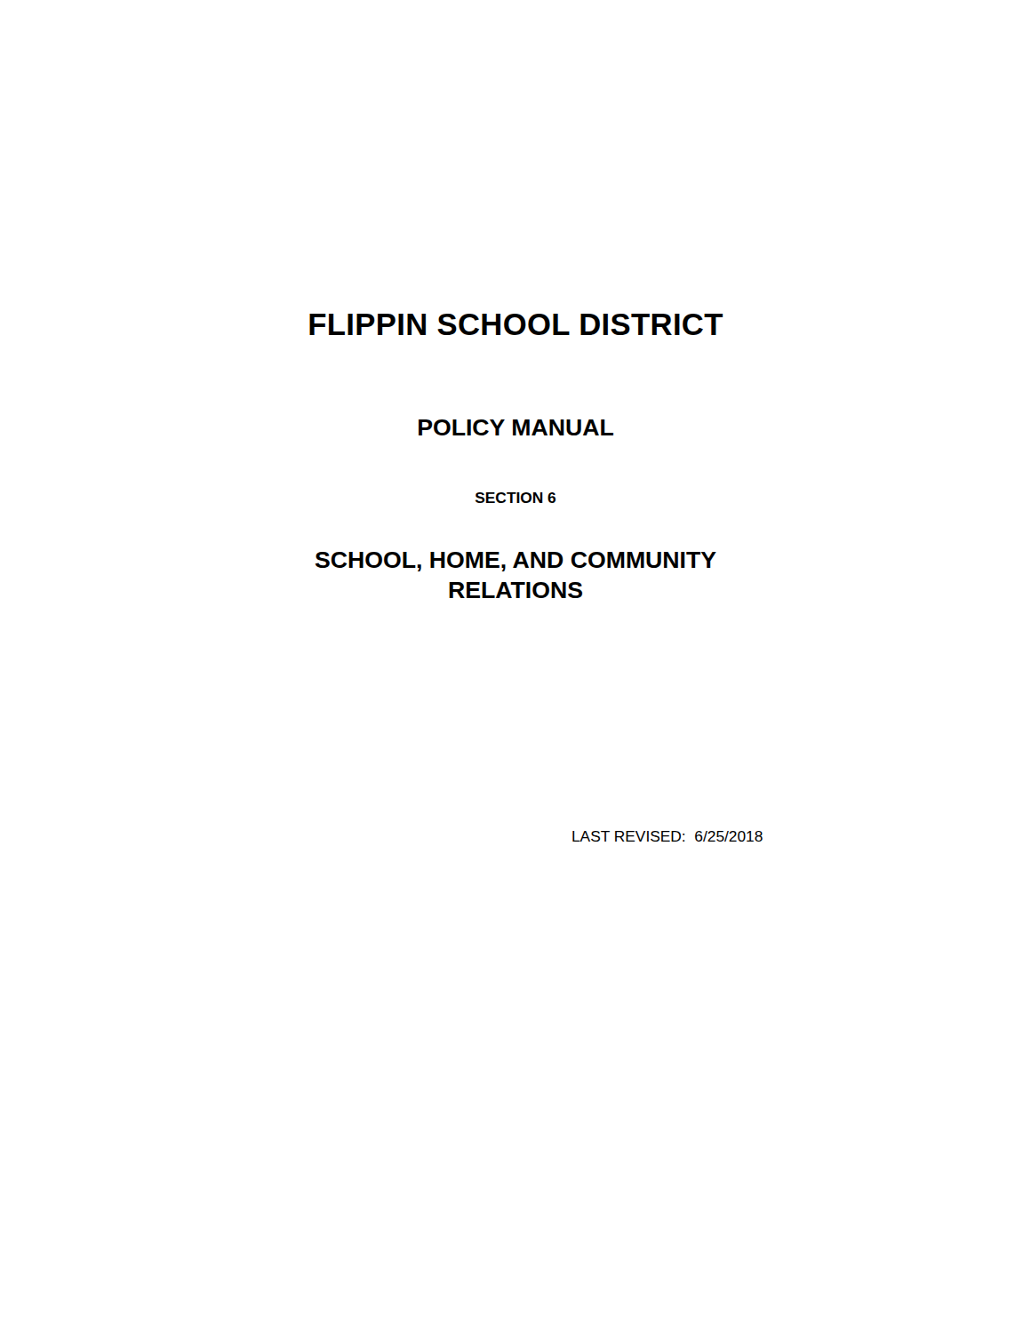FLIPPIN SCHOOL DISTRICT
POLICY MANUAL
SECTION 6
SCHOOL, HOME, AND COMMUNITY
RELATIONS
LAST REVISED: 6/25/2018